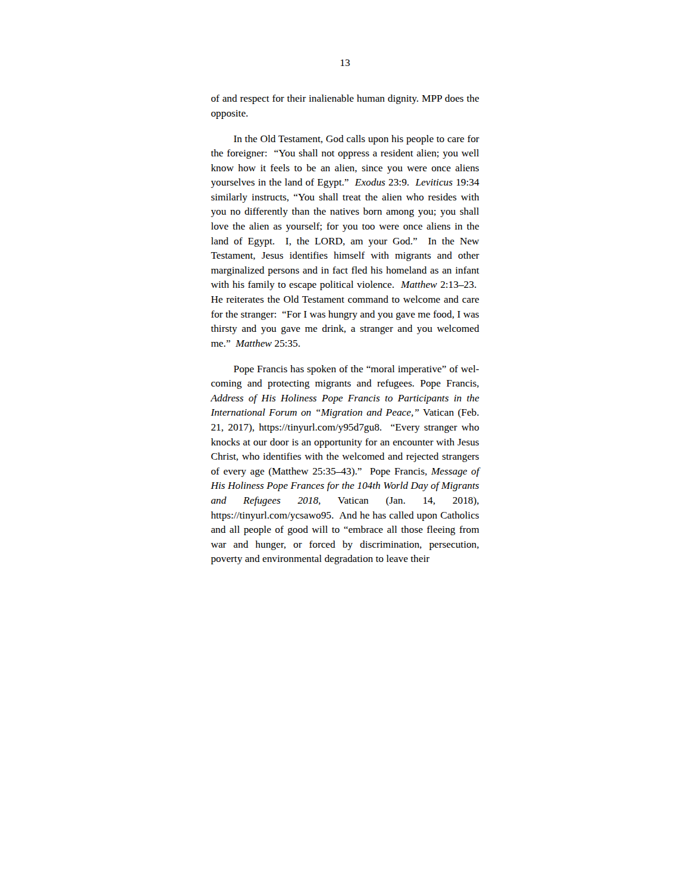13
of and respect for their inalienable human dignity. MPP does the opposite.
In the Old Testament, God calls upon his people to care for the foreigner: “You shall not oppress a resident alien; you well know how it feels to be an alien, since you were once aliens yourselves in the land of Egypt.” Exodus 23:9. Leviticus 19:34 similarly instructs, “You shall treat the alien who resides with you no differently than the natives born among you; you shall love the alien as yourself; for you too were once aliens in the land of Egypt. I, the LORD, am your God.” In the New Testament, Jesus identifies himself with migrants and other marginalized persons and in fact fled his homeland as an infant with his family to escape political violence. Matthew 2:13–23. He reiterates the Old Testament command to welcome and care for the stranger: “For I was hungry and you gave me food, I was thirsty and you gave me drink, a stranger and you welcomed me.” Matthew 25:35.
Pope Francis has spoken of the “moral imperative” of welcoming and protecting migrants and refugees. Pope Francis, Address of His Holiness Pope Francis to Participants in the International Forum on “Migration and Peace,” Vatican (Feb. 21, 2017), https://tinyurl.com/y95d7gu8. “Every stranger who knocks at our door is an opportunity for an encounter with Jesus Christ, who identifies with the welcomed and rejected strangers of every age (Matthew 25:35–43).” Pope Francis, Message of His Holiness Pope Frances for the 104th World Day of Migrants and Refugees 2018, Vatican (Jan. 14, 2018), https://tinyurl.com/ycsawo95. And he has called upon Catholics and all people of good will to “embrace all those fleeing from war and hunger, or forced by discrimination, persecution, poverty and environmental degradation to leave their